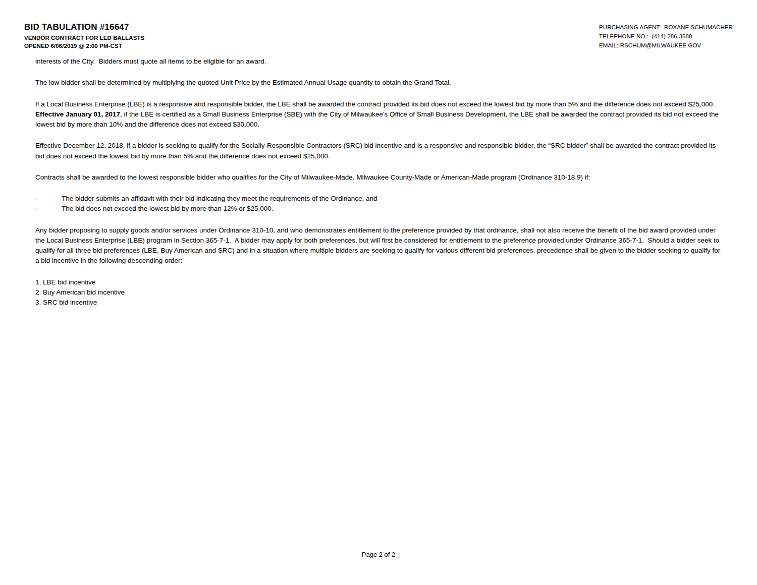BID TABULATION #16647
VENDOR CONTRACT FOR LED BALLASTS
OPENED 6/06/2019 @ 2:00 PM-CST
PURCHASING AGENT: ROXANE SCHUMACHER
TELEPHONE NO.: (414) 286-3588
EMAIL: RSCHUM@MILWAUKEE.GOV
interests of the City. Bidders must quote all items to be eligible for an award.
The low bidder shall be determined by multiplying the quoted Unit Price by the Estimated Annual Usage quantity to obtain the Grand Total.
If a Local Business Enterprise (LBE) is a responsive and responsible bidder, the LBE shall be awarded the contract provided its bid does not exceed the lowest bid by more than 5% and the difference does not exceed $25,000. Effective January 01, 2017, if the LBE is certified as a Small Business Enterprise (SBE) with the City of Milwaukee’s Office of Small Business Development, the LBE shall be awarded the contract provided its bid not exceed the lowest bid by more than 10% and the difference does not exceed $30,000.
Effective December 12, 2018, if a bidder is seeking to qualify for the Socially-Responsible Contractors (SRC) bid incentive and is a responsive and responsible bidder, the “SRC bidder” shall be awarded the contract provided its bid does not exceed the lowest bid by more than 5% and the difference does not exceed $25,000.
Contracts shall be awarded to the lowest responsible bidder who qualifies for the City of Milwaukee-Made, Milwaukee County-Made or American-Made program (Ordinance 310-18.9) if:
·The bidder submits an affidavit with their bid indicating they meet the requirements of the Ordinance, and
·The bid does not exceed the lowest bid by more than 12% or $25,000.
Any bidder proposing to supply goods and/or services under Ordinance 310-10, and who demonstrates entitlement to the preference provided by that ordinance, shall not also receive the benefit of the bid award provided under the Local Business Enterprise (LBE) program in Section 365-7-1. A bidder may apply for both preferences, but will first be considered for entitlement to the preference provided under Ordinance 365-7-1. Should a bidder seek to qualify for all three bid preferences (LBE, Buy American and SRC) and in a situation where multiple bidders are seeking to qualify for various different bid preferences, precedence shall be given to the bidder seeking to qualify for a bid incentive in the following descending order:
1. LBE bid incentive
2. Buy American bid incentive
3. SRC bid incentive
Page 2 of 2